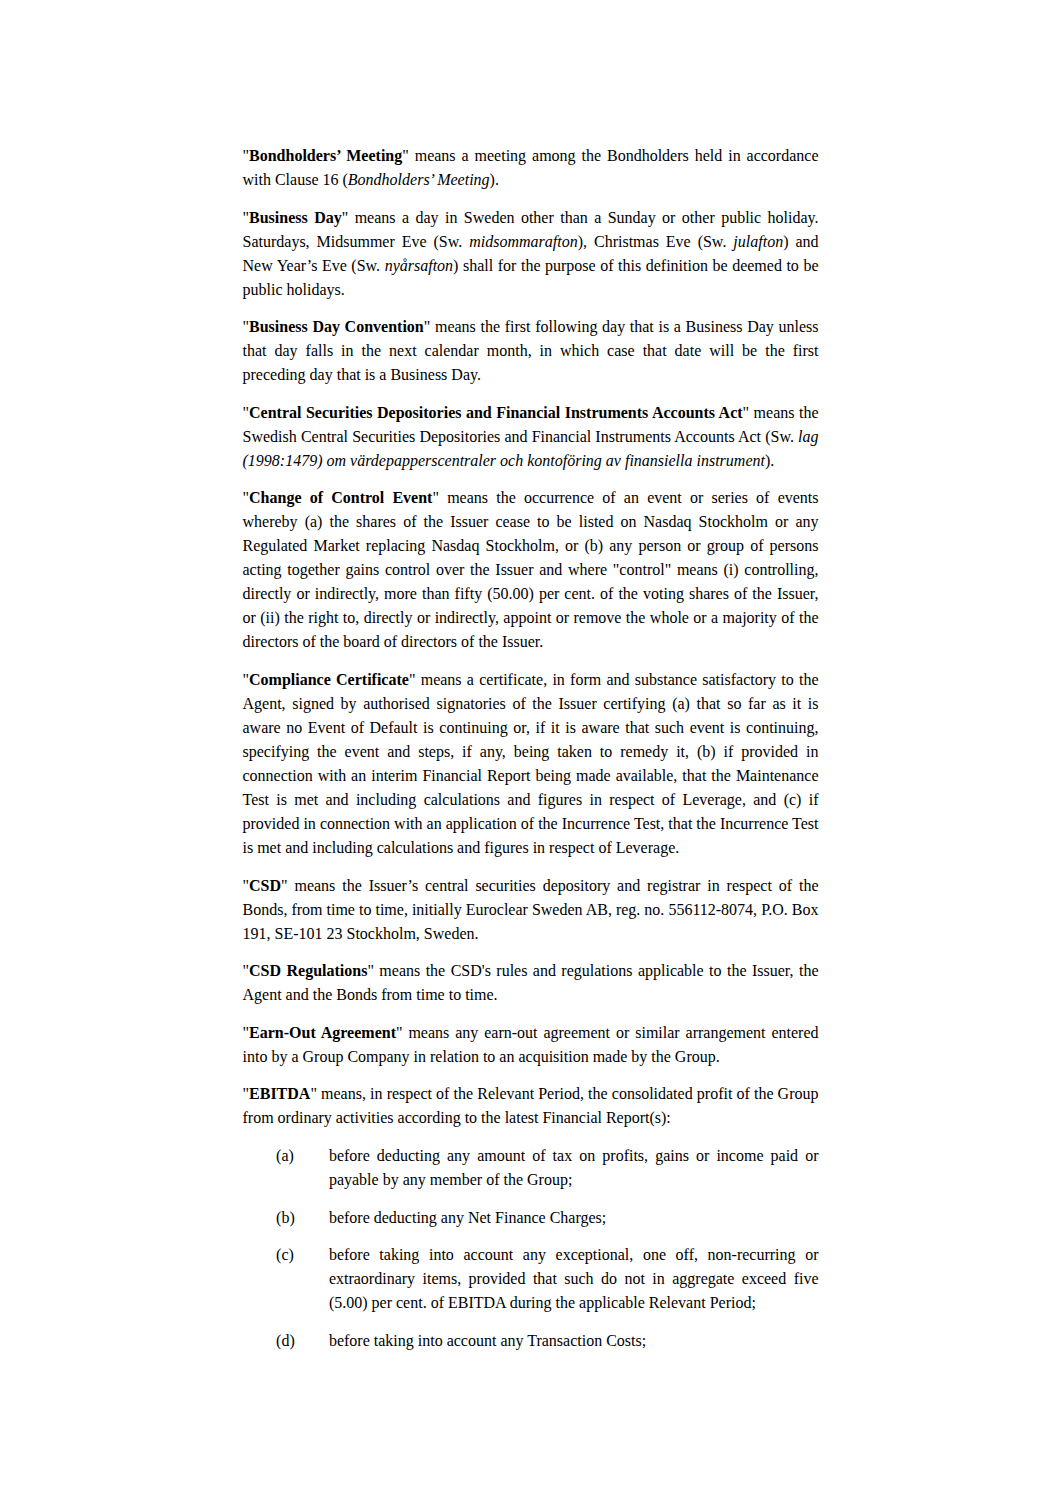"Bondholders’ Meeting" means a meeting among the Bondholders held in accordance with Clause 16 (Bondholders’ Meeting).
"Business Day" means a day in Sweden other than a Sunday or other public holiday. Saturdays, Midsummer Eve (Sw. midsommarafton), Christmas Eve (Sw. julafton) and New Year’s Eve (Sw. nyårsafton) shall for the purpose of this definition be deemed to be public holidays.
"Business Day Convention" means the first following day that is a Business Day unless that day falls in the next calendar month, in which case that date will be the first preceding day that is a Business Day.
"Central Securities Depositories and Financial Instruments Accounts Act" means the Swedish Central Securities Depositories and Financial Instruments Accounts Act (Sw. lag (1998:1479) om värdepapperscentraler och kontoföring av finansiella instrument).
"Change of Control Event" means the occurrence of an event or series of events whereby (a) the shares of the Issuer cease to be listed on Nasdaq Stockholm or any Regulated Market replacing Nasdaq Stockholm, or (b) any person or group of persons acting together gains control over the Issuer and where "control" means (i) controlling, directly or indirectly, more than fifty (50.00) per cent. of the voting shares of the Issuer, or (ii) the right to, directly or indirectly, appoint or remove the whole or a majority of the directors of the board of directors of the Issuer.
"Compliance Certificate" means a certificate, in form and substance satisfactory to the Agent, signed by authorised signatories of the Issuer certifying (a) that so far as it is aware no Event of Default is continuing or, if it is aware that such event is continuing, specifying the event and steps, if any, being taken to remedy it, (b) if provided in connection with an interim Financial Report being made available, that the Maintenance Test is met and including calculations and figures in respect of Leverage, and (c) if provided in connection with an application of the Incurrence Test, that the Incurrence Test is met and including calculations and figures in respect of Leverage.
"CSD" means the Issuer’s central securities depository and registrar in respect of the Bonds, from time to time, initially Euroclear Sweden AB, reg. no. 556112-8074, P.O. Box 191, SE-101 23 Stockholm, Sweden.
"CSD Regulations" means the CSD's rules and regulations applicable to the Issuer, the Agent and the Bonds from time to time.
"Earn-Out Agreement" means any earn-out agreement or similar arrangement entered into by a Group Company in relation to an acquisition made by the Group.
"EBITDA" means, in respect of the Relevant Period, the consolidated profit of the Group from ordinary activities according to the latest Financial Report(s):
(a)
before deducting any amount of tax on profits, gains or income paid or payable by any member of the Group;
(b)
before deducting any Net Finance Charges;
(c)
before taking into account any exceptional, one off, non-recurring or extraordinary items, provided that such do not in aggregate exceed five (5.00) per cent. of EBITDA during the applicable Relevant Period;
(d)
before taking into account any Transaction Costs;